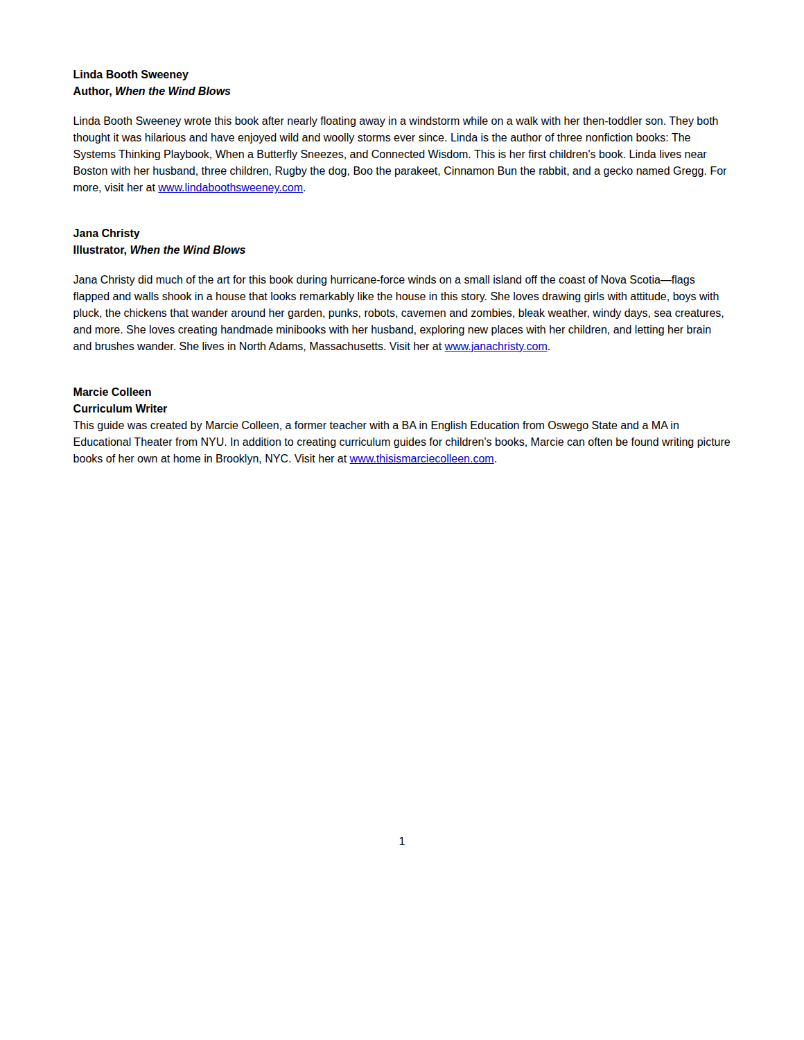Linda Booth Sweeney
Author, When the Wind Blows
Linda Booth Sweeney wrote this book after nearly floating away in a windstorm while on a walk with her then-toddler son. They both thought it was hilarious and have enjoyed wild and woolly storms ever since. Linda is the author of three nonfiction books: The Systems Thinking Playbook, When a Butterfly Sneezes, and Connected Wisdom. This is her first children's book. Linda lives near Boston with her husband, three children, Rugby the dog, Boo the parakeet, Cinnamon Bun the rabbit, and a gecko named Gregg. For more, visit her at www.lindaboothsweeney.com.
Jana Christy
Illustrator, When the Wind Blows
Jana Christy did much of the art for this book during hurricane-force winds on a small island off the coast of Nova Scotia—flags flapped and walls shook in a house that looks remarkably like the house in this story. She loves drawing girls with attitude, boys with pluck, the chickens that wander around her garden, punks, robots, cavemen and zombies, bleak weather, windy days, sea creatures, and more. She loves creating handmade minibooks with her husband, exploring new places with her children, and letting her brain and brushes wander. She lives in North Adams, Massachusetts. Visit her at www.janachristy.com.
Marcie Colleen
Curriculum Writer
This guide was created by Marcie Colleen, a former teacher with a BA in English Education from Oswego State and a MA in Educational Theater from NYU. In addition to creating curriculum guides for children's books, Marcie can often be found writing picture books of her own at home in Brooklyn, NYC. Visit her at www.thisismarciecolleen.com.
1